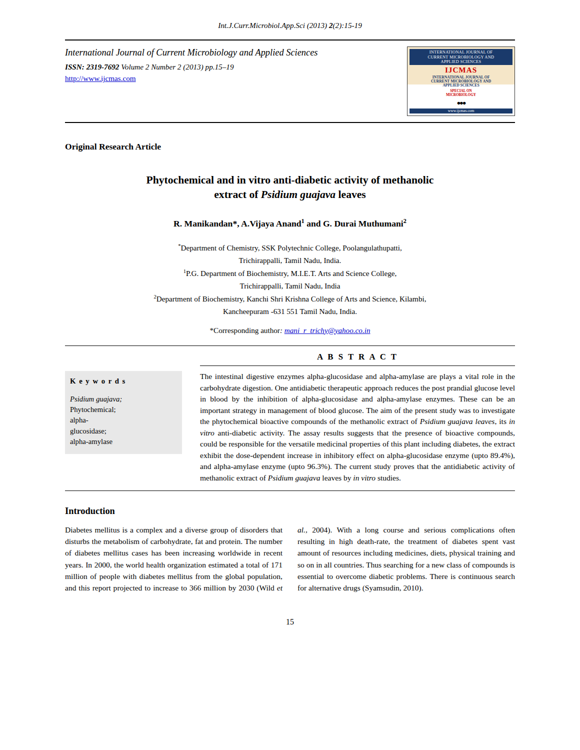Int.J.Curr.Microbiol.App.Sci (2013) 2(2):15-19
International Journal of Current Microbiology and Applied Sciences
ISSN: 2319-7692 Volume 2 Number 2 (2013) pp.15–19
http://www.ijcmas.com
INTERNATIONAL JOURNAL OF
CURRENT MICROBIOLOGY AND
APPLIED SCIENCES
IJCMAS
INTERNATIONAL JOURNAL OF
CURRENT MICROBIOLOGY AND
APPLIED SCIENCES
SPECIAL ON
MICROBIOLOGY
●●●
www.ijcmas.com
Original Research Article
Phytochemical and in vitro anti-diabetic activity of methanolic
extract of Psidium guajava leaves
R. Manikandan*, A.Vijaya Anand1 and G. Durai Muthumani2
*Department of Chemistry, SSK Polytechnic College, Poolangulathupatti,
Trichirappalli, Tamil Nadu, India.
1P.G. Department of Biochemistry, M.I.E.T. Arts and Science College,
Trichirappalli, Tamil Nadu, India
2Department of Biochemistry, Kanchi Shri Krishna College of Arts and Science, Kilambi,
Kancheepuram -631 551 Tamil Nadu, India.
*Corresponding author: mani_r_trichy@yahoo.co.in
A B S T R A C T
K e y w o r d s
Psidium guajava;
Phytochemical;
alpha-
glucosidase;
alpha-amylase
The intestinal digestive enzymes alpha-glucosidase and alpha-amylase are plays a vital role in the carbohydrate digestion. One antidiabetic therapeutic approach reduces the post prandial glucose level in blood by the inhibition of alpha-glucosidase and alpha-amylase enzymes. These can be an important strategy in management of blood glucose. The aim of the present study was to investigate the phytochemical bioactive compounds of the methanolic extract of Psidium guajava leaves, its in vitro anti-diabetic activity. The assay results suggests that the presence of bioactive compounds, could be responsible for the versatile medicinal properties of this plant including diabetes, the extract exhibit the dose-dependent increase in inhibitory effect on alpha-glucosidase enzyme (upto 89.4%), and alpha-amylase enzyme (upto 96.3%). The current study proves that the antidiabetic activity of methanolic extract of Psidium guajava leaves by in vitro studies.
Introduction
Diabetes mellitus is a complex and a diverse group of disorders that disturbs the metabolism of carbohydrate, fat and protein. The number of diabetes mellitus cases has been increasing worldwide in recent years. In 2000, the world health organization estimated a total of 171 million of people with diabetes mellitus from the global population, and this report projected to increase to 366 million by 2030 (Wild et al., 2004). With a long course and serious complications often resulting in high death-rate, the treatment of diabetes spent vast amount of resources including medicines, diets, physical training and so on in all countries. Thus searching for a new class of compounds is essential to overcome diabetic problems. There is continuous search for alternative drugs (Syamsudin, 2010).
15